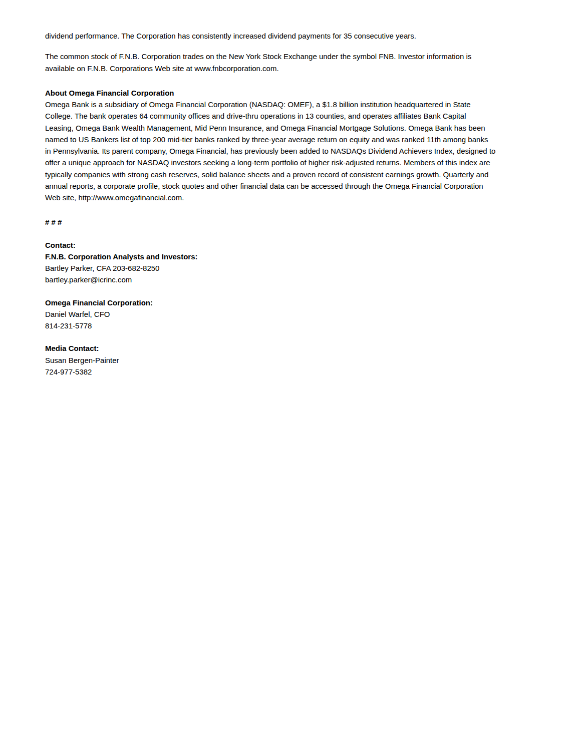dividend performance. The Corporation has consistently increased dividend payments for 35 consecutive years.
The common stock of F.N.B. Corporation trades on the New York Stock Exchange under the symbol FNB. Investor information is available on F.N.B. Corporations Web site at www.fnbcorporation.com.
About Omega Financial Corporation
Omega Bank is a subsidiary of Omega Financial Corporation (NASDAQ: OMEF), a $1.8 billion institution headquartered in State College. The bank operates 64 community offices and drive-thru operations in 13 counties, and operates affiliates Bank Capital Leasing, Omega Bank Wealth Management, Mid Penn Insurance, and Omega Financial Mortgage Solutions. Omega Bank has been named to US Bankers list of top 200 mid-tier banks ranked by three-year average return on equity and was ranked 11th among banks in Pennsylvania. Its parent company, Omega Financial, has previously been added to NASDAQs Dividend Achievers Index, designed to offer a unique approach for NASDAQ investors seeking a long-term portfolio of higher risk-adjusted returns. Members of this index are typically companies with strong cash reserves, solid balance sheets and a proven record of consistent earnings growth. Quarterly and annual reports, a corporate profile, stock quotes and other financial data can be accessed through the Omega Financial Corporation Web site, http://www.omegafinancial.com.
# # #
Contact:
F.N.B. Corporation Analysts and Investors:
Bartley Parker, CFA 203-682-8250
bartley.parker@icrinc.com
Omega Financial Corporation:
Daniel Warfel, CFO
814-231-5778
Media Contact:
Susan Bergen-Painter
724-977-5382